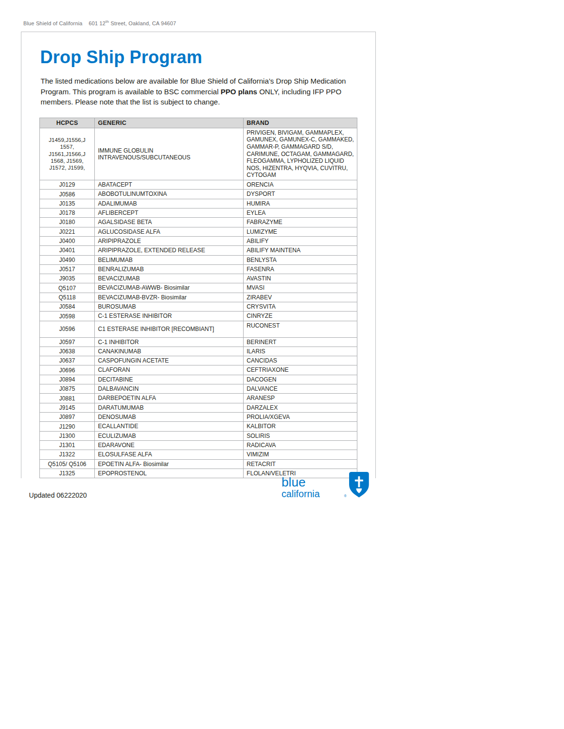Blue Shield of California 601 12th Street, Oakland, CA 94607
Drop Ship Program
The listed medications below are available for Blue Shield of California’s Drop Ship Medication Program. This program is available to BSC commercial PPO plans ONLY, including IFP PPO members. Please note that the list is subject to change.
| HCPCS | GENERIC | BRAND |
| --- | --- | --- |
| J1459,J1556,J 1557, J1561,J1566,J 1568, J1569, J1572, J1599, | IMMUNE GLOBULIN INTRAVENOUS/SUBCUTANEOUS | PRIVIGEN, BIVIGAM, GAMMAPLEX, GAMUNEX, GAMUNEX-C, GAMMAKED, GAMMAR-P, GAMMAGARD S/D, CARIMUNE, OCTAGAM, GAMMAGARD, FLEOGAMMA, LYPHOLIZED LIQUID NOS, HIZENTRA, HYQVIA, CUVITRU, CYTOGAM |
| J0129 | ABATACEPT | ORENCIA |
| J0586 | ABOBOTULINUMTOXINA | DYSPORT |
| J0135 | ADALIMUMAB | HUMIRA |
| J0178 | AFLIBERCEPT | EYLEA |
| J0180 | AGALSIDASE BETA | FABRAZYME |
| J0221 | AGLUCOSIDASE ALFA | LUMIZYME |
| J0400 | ARIPIPRAZOLE | ABILIFY |
| J0401 | ARIPIPRAZOLE, EXTENDED RELEASE | ABILIFY MAINTENA |
| J0490 | BELIMUMAB | BENLYSTA |
| J0517 | BENRALIZUMAB | FASENRA |
| J9035 | BEVACIZUMAB | AVASTIN |
| Q5107 | BEVACIZUMAB-AWWB- Biosimilar | MVASI |
| Q5118 | BEVACIZUMAB-BVZR- Biosimilar | ZIRABEV |
| J0584 | BUROSUMAB | CRYSVITA |
| J0598 | C-1 ESTERASE INHIBITOR | CINRYZE |
| J0596 | C1 ESTERASE INHIBITOR [RECOMBIANT] | RUCONEST |
| J0597 | C-1 INHIBITOR | BERINERT |
| J0638 | CANAKINUMAB | ILARIS |
| J0637 | CASPOFUNGIN ACETATE | CANCIDAS |
| J0696 | CLAFORAN | CEFTRIAXONE |
| J0894 | DECITABINE | DACOGEN |
| J0875 | DALBAVANCIN | DALVANCE |
| J0881 | DARBEPOETIN ALFA | ARANESP |
| J9145 | DARATUMUMAB | DARZALEX |
| J0897 | DENOSUMAB | PROLIA/XGEVA |
| J1290 | ECALLANTIDE | KALBITOR |
| J1300 | ECULIZUMAB | SOLIRIS |
| J1301 | EDARAVONE | RADICAVA |
| J1322 | ELOSULFASE ALFA | VIMIZIM |
| Q5105/ Q5106 | EPOETIN ALFA- Biosimilar | RETACRIT |
| J1325 | EPOPROSTENOL | FLOLAN/VELETRI |
Updated 06222020
blue california ®